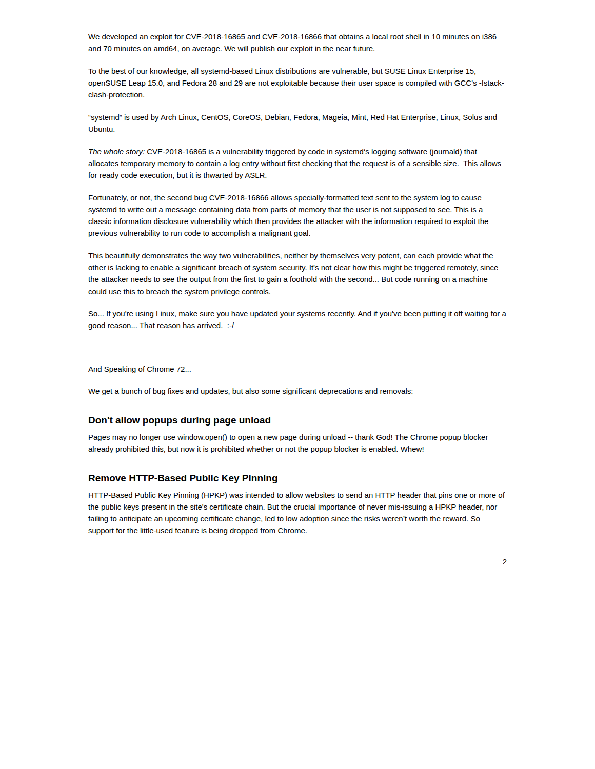We developed an exploit for CVE-2018-16865 and CVE-2018-16866 that obtains a local root shell in 10 minutes on i386 and 70 minutes on amd64, on average. We will publish our exploit in the near future.
To the best of our knowledge, all systemd-based Linux distributions are vulnerable, but SUSE Linux Enterprise 15, openSUSE Leap 15.0, and Fedora 28 and 29 are not exploitable because their user space is compiled with GCC's -fstack-clash-protection.
“systemd” is used by Arch Linux, CentOS, CoreOS, Debian, Fedora, Mageia, Mint, Red Hat Enterprise, Linux, Solus and Ubuntu.
The whole story: CVE-2018-16865 is a vulnerability triggered by code in systemd‘s logging software (journald) that allocates temporary memory to contain a log entry without first checking that the request is of a sensible size. This allows for ready code execution, but it is thwarted by ASLR.
Fortunately, or not, the second bug CVE-2018-16866 allows specially-formatted text sent to the system log to cause systemd to write out a message containing data from parts of memory that the user is not supposed to see. This is a classic information disclosure vulnerability which then provides the attacker with the information required to exploit the previous vulnerability to run code to accomplish a malignant goal.
This beautifully demonstrates the way two vulnerabilities, neither by themselves very potent, can each provide what the other is lacking to enable a significant breach of system security. It's not clear how this might be triggered remotely, since the attacker needs to see the output from the first to gain a foothold with the second... But code running on a machine could use this to breach the system privilege controls.
So... If you're using Linux, make sure you have updated your systems recently. And if you've been putting it off waiting for a good reason... That reason has arrived. :-/
And Speaking of Chrome 72...
We get a bunch of bug fixes and updates, but also some significant deprecations and removals:
Don't allow popups during page unload
Pages may no longer use window.open() to open a new page during unload -- thank God! The Chrome popup blocker already prohibited this, but now it is prohibited whether or not the popup blocker is enabled. Whew!
Remove HTTP-Based Public Key Pinning
HTTP-Based Public Key Pinning (HPKP) was intended to allow websites to send an HTTP header that pins one or more of the public keys present in the site's certificate chain. But the crucial importance of never mis-issuing a HPKP header, nor failing to anticipate an upcoming certificate change, led to low adoption since the risks weren’t worth the reward. So support for the little-used feature is being dropped from Chrome.
2